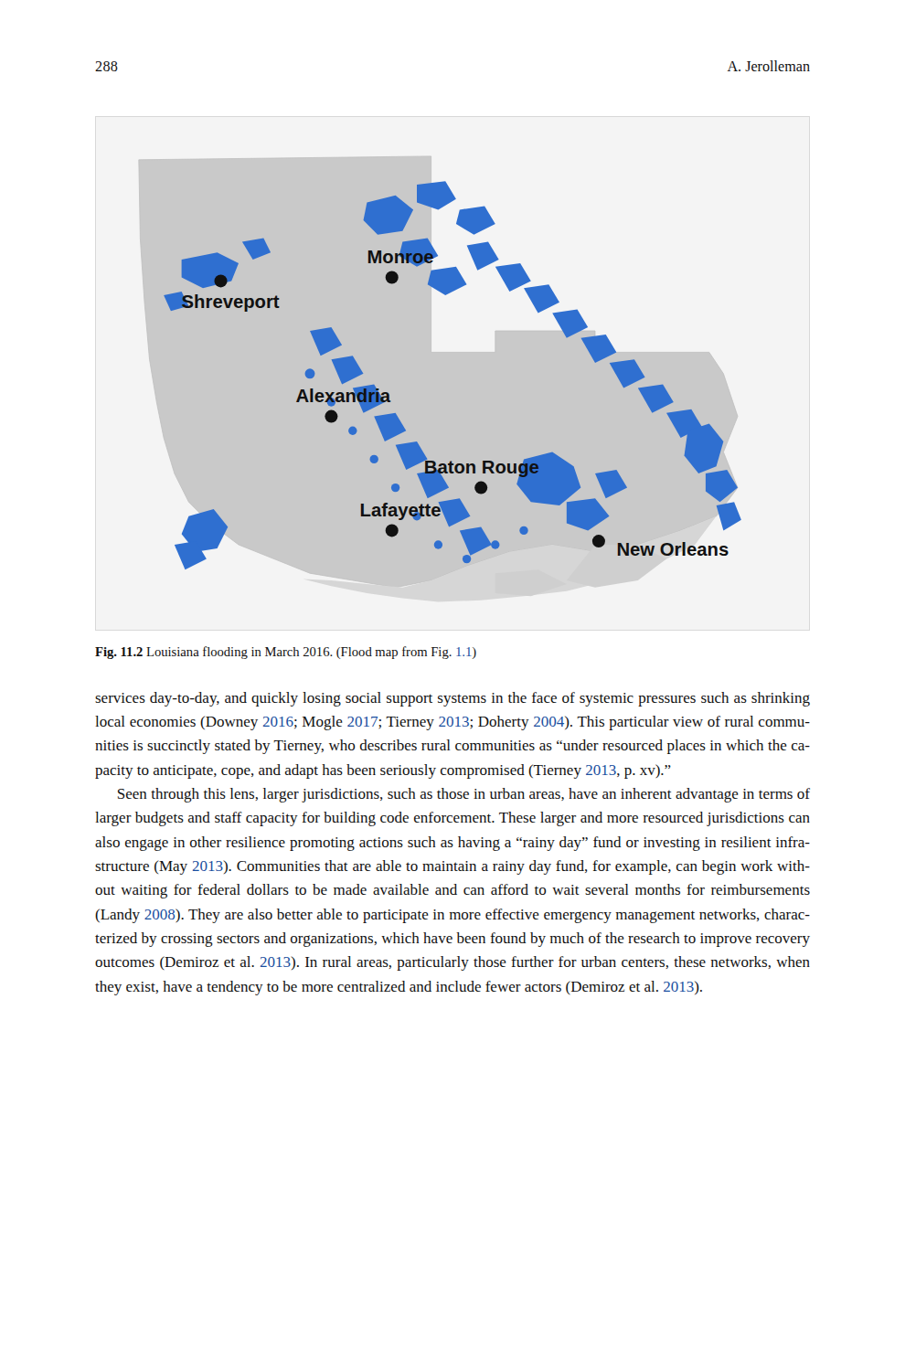288 A. Jerolleman
Shreveport Monroe Alexandria Baton Rouge Lafayette New Orleans
Fig. 11.2 Louisiana flooding in March 2016. (Flood map from Fig. 1.1)
services day-to-day, and quickly losing social support systems in the face of systemic pressures such as shrinking local economies (Downey 2016; Mogle 2017; Tierney 2013; Doherty 2004). This particular view of rural communities is succinctly stated by Tierney, who describes rural communities as “under resourced places in which the capacity to anticipate, cope, and adapt has been seriously compromised (Tierney 2013, p. xv).”
Seen through this lens, larger jurisdictions, such as those in urban areas, have an inherent advantage in terms of larger budgets and staff capacity for building code enforcement. These larger and more resourced jurisdictions can also engage in other resilience promoting actions such as having a “rainy day” fund or investing in resilient infrastructure (May 2013). Communities that are able to maintain a rainy day fund, for example, can begin work without waiting for federal dollars to be made available and can afford to wait several months for reimbursements (Landy 2008). They are also better able to participate in more effective emergency management networks, characterized by crossing sectors and organizations, which have been found by much of the research to improve recovery outcomes (Demiroz et al. 2013). In rural areas, particularly those further for urban centers, these networks, when they exist, have a tendency to be more centralized and include fewer actors (Demiroz et al. 2013).